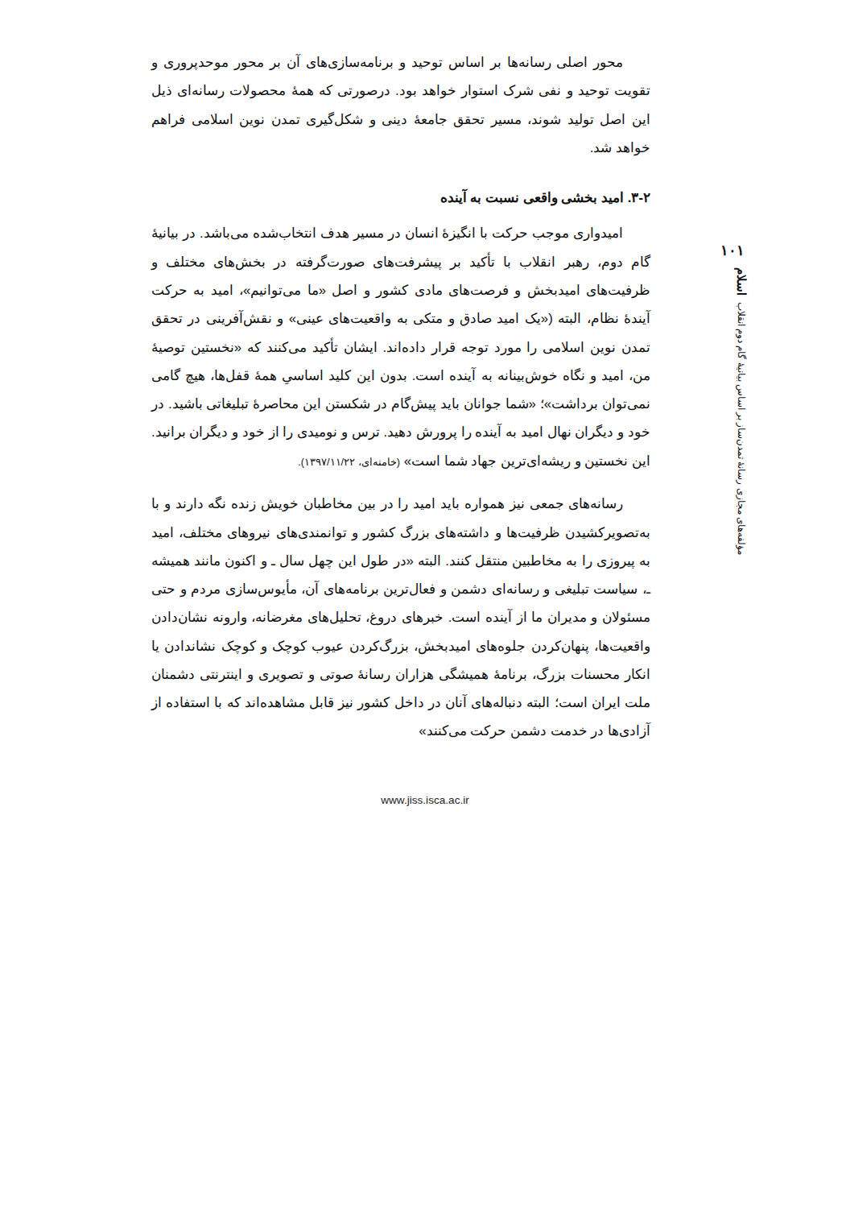۱۰۱
اسلام
مؤلفه‌های مجازی رسانهٔ تمدن‌ساز بر اساس بیانیهٔ گام دوم انقلاب
محور اصلی رسانه‌ها بر اساس توحید و برنامه‌سازی‌های آن بر محور موحدپروری و تقویت توحید و نفی شرک استوار خواهد بود. درصورتی که همهٔ محصولات رسانه‌ای ذیل این اصل تولید شوند، مسیر تحقق جامعهٔ دینی و شکل‌گیری تمدن نوین اسلامی فراهم خواهد شد.
۳-۲. امید بخشی واقعی نسبت به آینده
امیدواری موجب حرکت با انگیزهٔ انسان در مسیر هدف انتخاب‌شده می‌باشد. در بیانیهٔ گام دوم، رهبر انقلاب با تأکید بر پیشرفت‌های صورت‌گرفته در بخش‌های مختلف و ظرفیت‌های امیدبخش و فرصت‌های مادی کشور و اصل «ما می‌توانیم»، امید به حرکت آیندهٔ نظام، البته («یک امید صادق و متکی به واقعیت‌های عینی» و نقش‌آفرینی در تحقق تمدن نوین اسلامی را مورد توجه قرار داده‌اند. ایشان تأکید می‌کنند که «نخستین توصیهٔ من، امید و نگاه خوش‌بینانه به آینده است. بدون این کلید اساسیِ همهٔ قفل‌ها، هیچ گامی نمی‌توان برداشت»؛ «شما جوانان باید پیش‌گام در شکستن این محاصرهٔ تبلیغاتی باشید. در خود و دیگران نهال امید به آینده را پرورش دهید. ترس و نومیدی را از خود و دیگران برانید. این نخستین و ریشه‌ای‌ترین جهاد شما است» (خامنه‌ای، ۱۳۹۷/۱۱/۲۲).
رسانه‌های جمعی نیز همواره باید امید را در بین مخاطبان خویش زنده نگه دارند و با به‌تصویرکشیدن ظرفیت‌ها و داشته‌های بزرگ کشور و توانمندی‌های نیروهای مختلف، امید به پیروزی را به مخاطبین منتقل کنند. البته «در طول این چهل سال ـ و اکنون مانند همیشه ـ، سیاست تبلیغی و رسانه‌ای دشمن و فعال‌ترین برنامه‌های آن، مأیوس‌سازی مردم و حتی مسئولان و مدیران ما از آینده است. خبرهای دروغ، تحلیل‌های مغرضانه، وارونه نشان‌دادن واقعیت‌ها، پنهان‌کردن جلوه‌های امیدبخش، بزرگ‌کردن عیوب کوچک و کوچک نشاندادن یا انکار محسنات بزرگ، برنامهٔ همیشگی هزاران رسانهٔ صوتی و تصویری و اینترنتی دشمنان ملت ایران است؛ البته دنباله‌های آنان در داخل کشور نیز قابل مشاهده‌اند که با استفاده از آزادی‌ها در خدمت دشمن حرکت می‌کنند»
www.jiss.isca.ac.ir